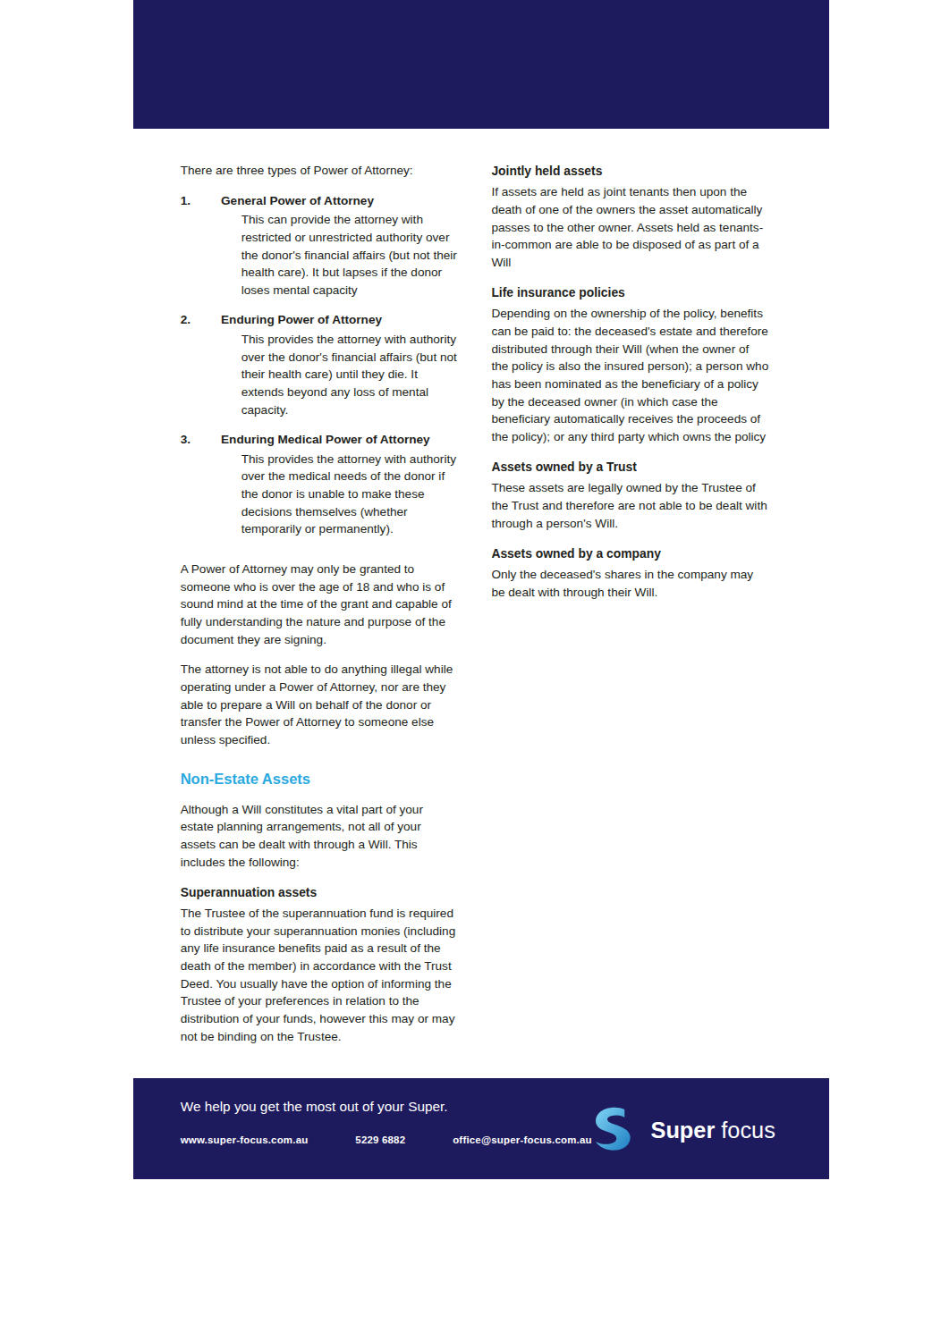There are three types of Power of Attorney:
1.
General Power of Attorney
This can provide the attorney with restricted or unrestricted authority over the donor's financial affairs (but not their health care). It but lapses if the donor loses mental capacity
2.
Enduring Power of Attorney
This provides the attorney with authority over the donor's financial affairs (but not their health care) until they die. It extends beyond any loss of mental capacity.
3.
Enduring Medical Power of Attorney
This provides the attorney with authority over the medical needs of the donor if the donor is unable to make these decisions themselves (whether temporarily or permanently).
A Power of Attorney may only be granted to someone who is over the age of 18 and who is of sound mind at the time of the grant and capable of fully understanding the nature and purpose of the document they are signing.
The attorney is not able to do anything illegal while operating under a Power of Attorney, nor are they able to prepare a Will on behalf of the donor or transfer the Power of Attorney to someone else unless specified.
Non-Estate Assets
Although a Will constitutes a vital part of your estate planning arrangements, not all of your assets can be dealt with through a Will. This includes the following:
Superannuation assets
The Trustee of the superannuation fund is required to distribute your superannuation monies (including any life insurance benefits paid as a result of the death of the member) in accordance with the Trust Deed. You usually have the option of informing the Trustee of your preferences in relation to the distribution of your funds, however this may or may not be binding on the Trustee.
Jointly held assets
If assets are held as joint tenants then upon the death of one of the owners the asset automatically passes to the other owner. Assets held as tenants-in-common are able to be disposed of as part of a Will
Life insurance policies
Depending on the ownership of the policy, benefits can be paid to: the deceased's estate and therefore distributed through their Will (when the owner of the policy is also the insured person); a person who has been nominated as the beneficiary of a policy by the deceased owner (in which case the beneficiary automatically receives the proceeds of the policy); or any third party which owns the policy
Assets owned by a Trust
These assets are legally owned by the Trustee of the Trust and therefore are not able to be dealt with through a person's Will.
Assets owned by a company
Only the deceased's shares in the company may be dealt with through their Will.
We help you get the most out of your Super.
www.super-focus.com.au 5229 6882 office@super-focus.com.au
Super focus